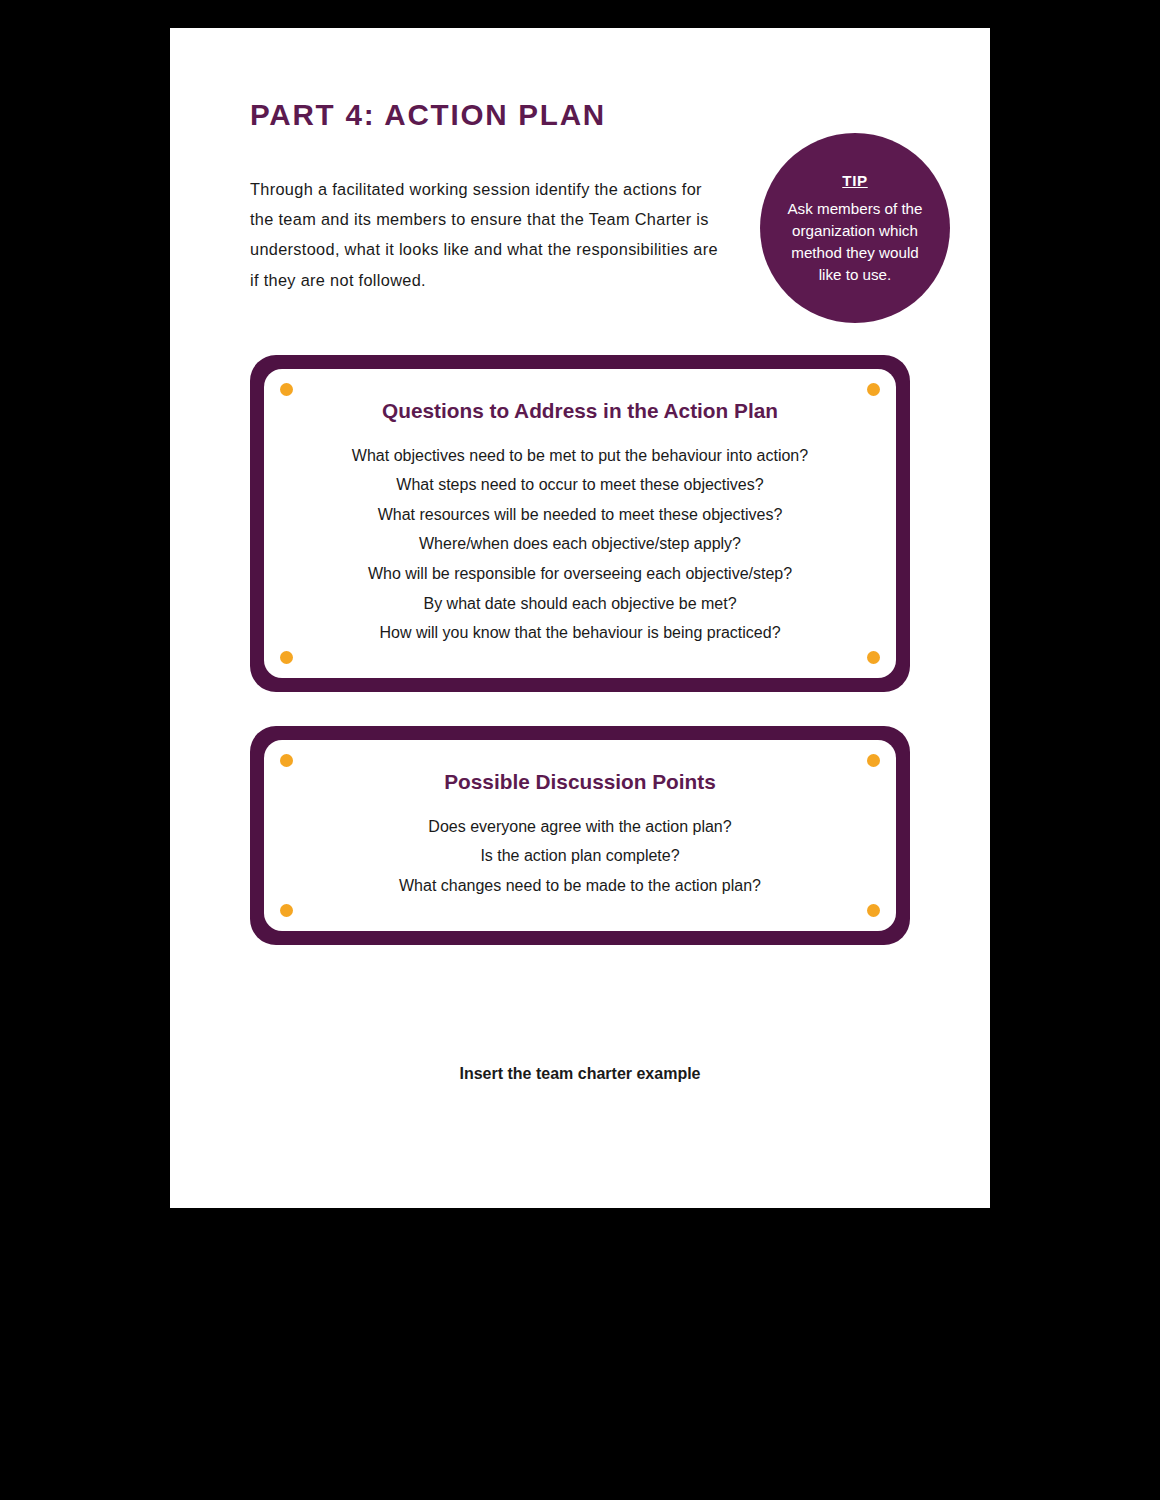Part 4: Action Plan
TIP Ask members of the organization which method they would like to use.
Through a facilitated working session identify the actions for the team and its members to ensure that the Team Charter is understood, what it looks like and what the responsibilities are if they are not followed.
Questions to Address in the Action Plan
What objectives need to be met to put the behaviour into action?
What steps need to occur to meet these objectives?
What resources will be needed to meet these objectives?
Where/when does each objective/step apply?
Who will be responsible for overseeing each objective/step?
By what date should each objective be met?
How will you know that the behaviour is being practiced?
Possible Discussion Points
Does everyone agree with the action plan?
Is the action plan complete?
What changes need to be made to the action plan?
Insert the team charter example